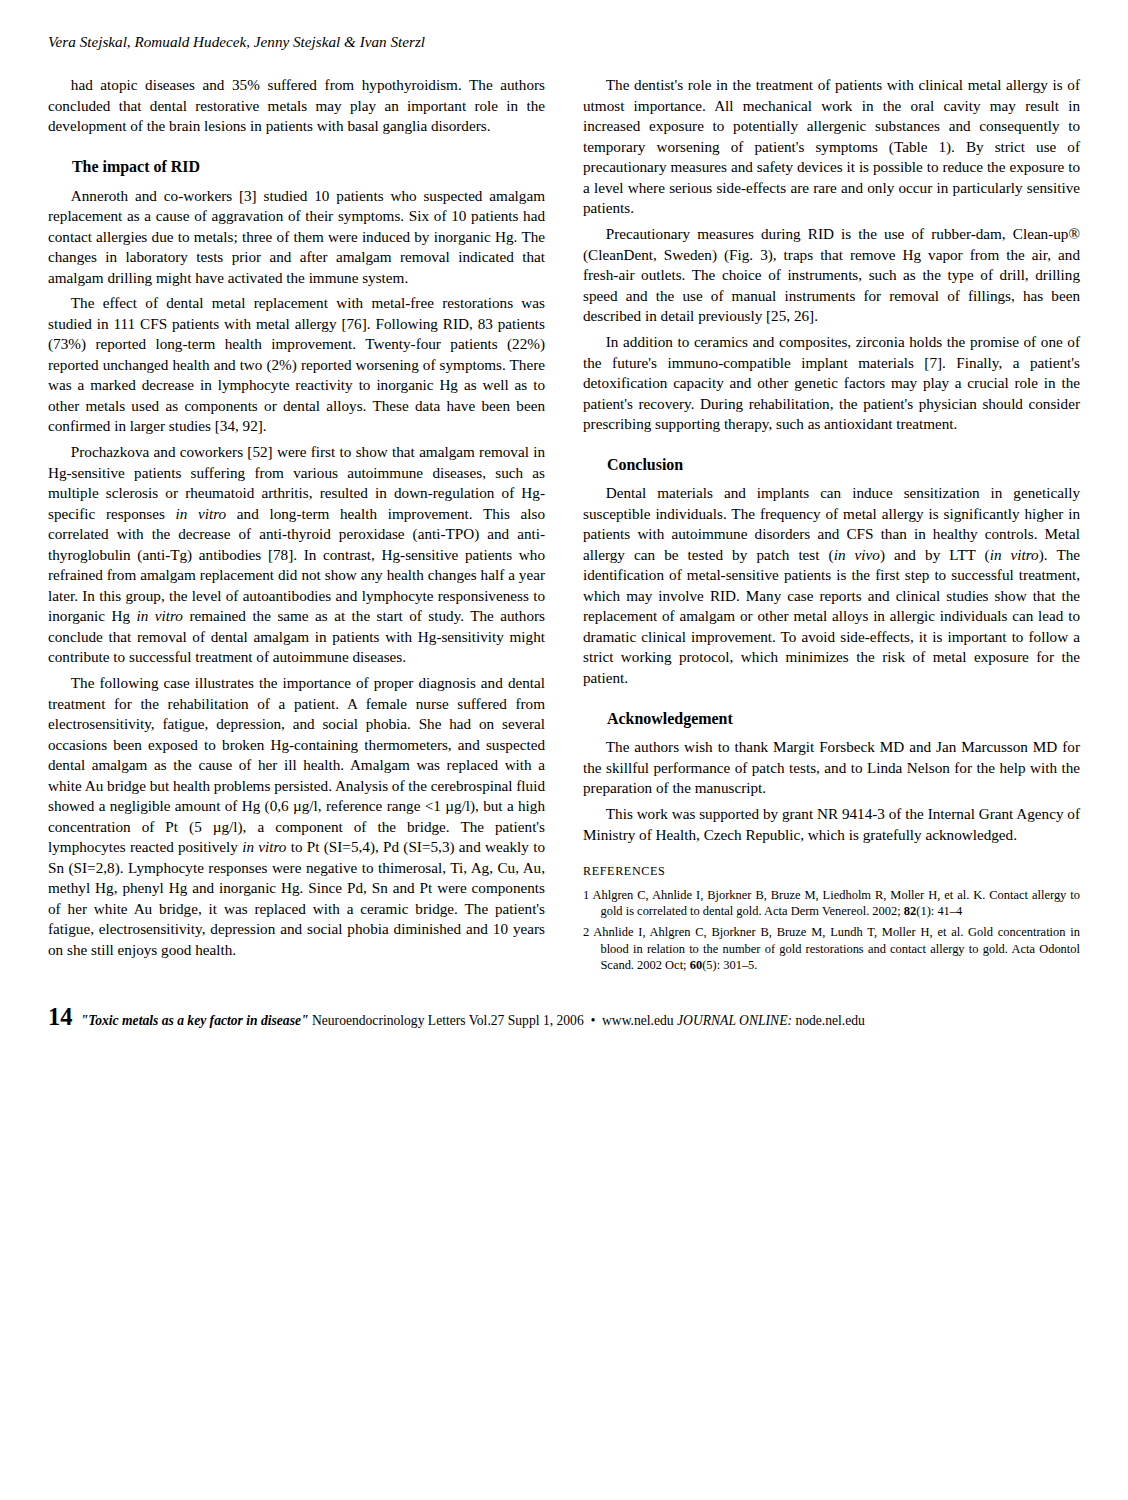Vera Stejskal, Romuald Hudecek, Jenny Stejskal & Ivan Sterzl
had atopic diseases and 35% suffered from hypothyroidism. The authors concluded that dental restorative metals may play an important role in the development of the brain lesions in patients with basal ganglia disorders.
The impact of RID
Anneroth and co-workers [3] studied 10 patients who suspected amalgam replacement as a cause of aggravation of their symptoms. Six of 10 patients had contact allergies due to metals; three of them were induced by inorganic Hg. The changes in laboratory tests prior and after amalgam removal indicated that amalgam drilling might have activated the immune system.
The effect of dental metal replacement with metal-free restorations was studied in 111 CFS patients with metal allergy [76]. Following RID, 83 patients (73%) reported long-term health improvement. Twenty-four patients (22%) reported unchanged health and two (2%) reported worsening of symptoms. There was a marked decrease in lymphocyte reactivity to inorganic Hg as well as to other metals used as components or dental alloys. These data have been been confirmed in larger studies [34, 92].
Prochazkova and coworkers [52] were first to show that amalgam removal in Hg-sensitive patients suffering from various autoimmune diseases, such as multiple sclerosis or rheumatoid arthritis, resulted in down-regulation of Hg-specific responses in vitro and long-term health improvement. This also correlated with the decrease of anti-thyroid peroxidase (anti-TPO) and anti-thyroglobulin (anti-Tg) antibodies [78]. In contrast, Hg-sensitive patients who refrained from amalgam replacement did not show any health changes half a year later. In this group, the level of autoantibodies and lymphocyte responsiveness to inorganic Hg in vitro remained the same as at the start of study. The authors conclude that removal of dental amalgam in patients with Hg-sensitivity might contribute to successful treatment of autoimmune diseases.
The following case illustrates the importance of proper diagnosis and dental treatment for the rehabilitation of a patient. A female nurse suffered from electrosensitivity, fatigue, depression, and social phobia. She had on several occasions been exposed to broken Hg-containing thermometers, and suspected dental amalgam as the cause of her ill health. Amalgam was replaced with a white Au bridge but health problems persisted. Analysis of the cerebrospinal fluid showed a negligible amount of Hg (0,6 µg/l, reference range <1 µg/l), but a high concentration of Pt (5 µg/l), a component of the bridge. The patient's lymphocytes reacted positively in vitro to Pt (SI=5,4), Pd (SI=5,3) and weakly to Sn (SI=2,8). Lymphocyte responses were negative to thimerosal, Ti, Ag, Cu, Au, methyl Hg, phenyl Hg and inorganic Hg. Since Pd, Sn and Pt were components of her white Au bridge, it was replaced with a ceramic bridge. The patient's fatigue, electrosensitivity, depression and social phobia diminished and 10 years on she still enjoys good health.
The dentist's role in the treatment of patients with clinical metal allergy is of utmost importance. All mechanical work in the oral cavity may result in increased exposure to potentially allergenic substances and consequently to temporary worsening of patient's symptoms (Table 1). By strict use of precautionary measures and safety devices it is possible to reduce the exposure to a level where serious side-effects are rare and only occur in particularly sensitive patients.
Precautionary measures during RID is the use of rubber-dam, Clean-up® (CleanDent, Sweden) (Fig. 3), traps that remove Hg vapor from the air, and fresh-air outlets. The choice of instruments, such as the type of drill, drilling speed and the use of manual instruments for removal of fillings, has been described in detail previously [25, 26].
In addition to ceramics and composites, zirconia holds the promise of one of the future's immuno-compatible implant materials [7]. Finally, a patient's detoxification capacity and other genetic factors may play a crucial role in the patient's recovery. During rehabilitation, the patient's physician should consider prescribing supporting therapy, such as antioxidant treatment.
Conclusion
Dental materials and implants can induce sensitization in genetically susceptible individuals. The frequency of metal allergy is significantly higher in patients with autoimmune disorders and CFS than in healthy controls. Metal allergy can be tested by patch test (in vivo) and by LTT (in vitro). The identification of metal-sensitive patients is the first step to successful treatment, which may involve RID. Many case reports and clinical studies show that the replacement of amalgam or other metal alloys in allergic individuals can lead to dramatic clinical improvement. To avoid side-effects, it is important to follow a strict working protocol, which minimizes the risk of metal exposure for the patient.
Acknowledgement
The authors wish to thank Margit Forsbeck MD and Jan Marcusson MD for the skillful performance of patch tests, and to Linda Nelson for the help with the preparation of the manuscript.
This work was supported by grant NR 9414-3 of the Internal Grant Agency of Ministry of Health, Czech Republic, which is gratefully acknowledged.
REFERENCES
1 Ahlgren C, Ahnlide I, Bjorkner B, Bruze M, Liedholm R, Moller H, et al. K. Contact allergy to gold is correlated to dental gold. Acta Derm Venereol. 2002; 82(1): 41–4
2 Ahnlide I, Ahlgren C, Bjorkner B, Bruze M, Lundh T, Moller H, et al. Gold concentration in blood in relation to the number of gold restorations and contact allergy to gold. Acta Odontol Scand. 2002 Oct; 60(5): 301–5.
14 "Toxic metals as a key factor in disease" Neuroendocrinology Letters Vol.27 Suppl 1, 2006 • www.nel.edu JOURNAL ONLINE: node.nel.edu